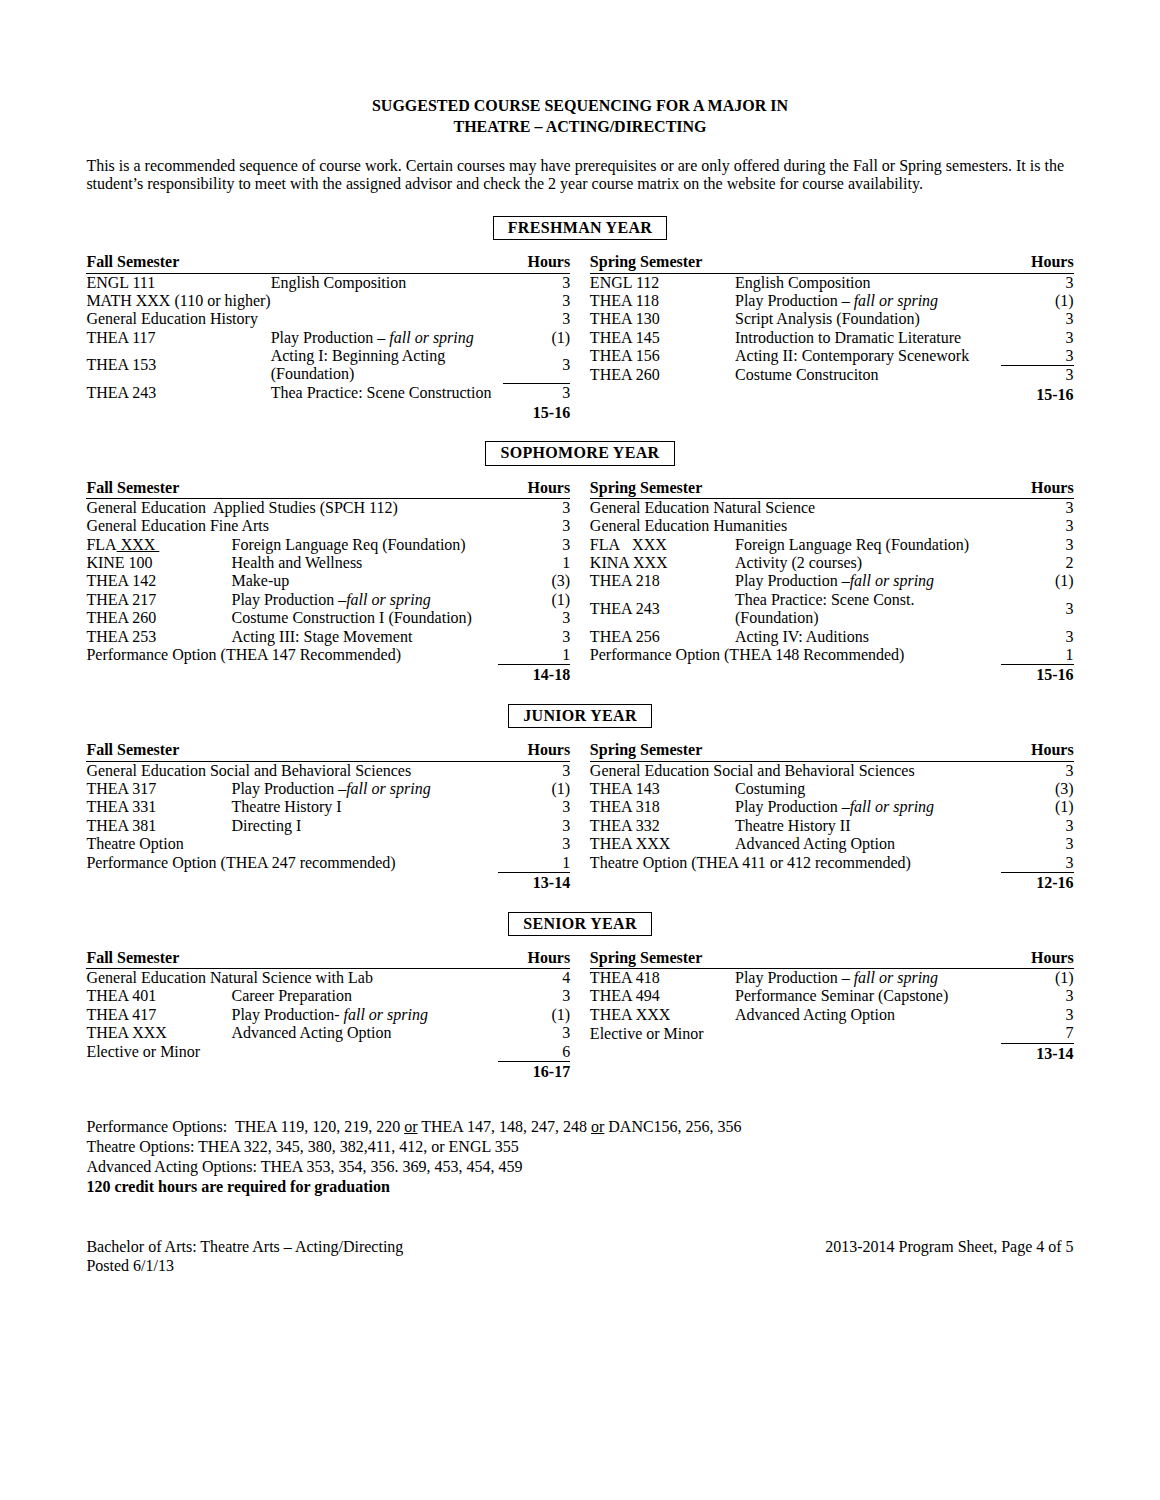SUGGESTED COURSE SEQUENCING FOR A MAJOR IN
THEATRE – ACTING/DIRECTING
This is a recommended sequence of course work. Certain courses may have prerequisites or are only offered during the Fall or Spring semesters. It is the student’s responsibility to meet with the assigned advisor and check the 2 year course matrix on the website for course availability.
FRESHMAN YEAR
| / Fall Semester / Hours / / --- / --- / / ENGL 111 / English Composition / 3 / / MATH XXX (110 or higher) / / 3 / / General Education History / 3 / / THEA 117 / Play Production – fall or spring / (1) / / THEA 153 / Acting I: Beginning Acting (Foundation) / 3 / / THEA 243 / Thea Practice: Scene Construction / 3 / / 15-16 / | | / Spring Semester / Hours / / --- / --- / / ENGL 112 / English Composition / 3 / / THEA 118 / Play Production – fall or spring / (1) / / THEA 130 / Script Analysis (Foundation) / 3 / / THEA 145 / Introduction to Dramatic Literature / 3 / / THEA 156 / Acting II: Contemporary Scenework / 3 / / THEA 260 / Costume Construciton / 3 / / 15-16 / |
SOPHOMORE YEAR
| / Fall Semester / Hours / / --- / --- / / General Education Applied Studies (SPCH 112) / 3 / / General Education Fine Arts / 3 / / FLA XXX / Foreign Language Req (Foundation) / 3 / / KINE 100 / Health and Wellness / 1 / / THEA 142 / Make-up / (3) / / THEA 217 / Play Production – fall or spring / (1) / / THEA 260 / Costume Construction I (Foundation) / 3 / / THEA 253 / Acting III: Stage Movement / 3 / / Performance Option (THEA 147 Recommended) / 1 / / 14-18 / | | / Spring Semester / Hours / / --- / --- / / General Education Natural Science / 3 / / General Education Humanities / 3 / / FLA XXX / Foreign Language Req (Foundation) / 3 / / KINA XXX / Activity (2 courses) / 2 / / THEA 218 / Play Production – fall or spring / (1) / / THEA 243 / Thea Practice: Scene Const. (Foundation) / 3 / / THEA 256 / Acting IV: Auditions / 3 / / Performance Option (THEA 148 Recommended) / 1 / / 15-16 / |
JUNIOR YEAR
| / Fall Semester / Hours / / --- / --- / / General Education Social and Behavioral Sciences / 3 / / THEA 317 / Play Production – fall or spring / (1) / / THEA 331 / Theatre History I / 3 / / THEA 381 / Directing I / 3 / / Theatre Option / 3 / / Performance Option (THEA 247 recommended) / 1 / / 13-14 / | | / Spring Semester / Hours / / --- / --- / / General Education Social and Behavioral Sciences / 3 / / THEA 143 / Costuming / (3) / / THEA 318 / Play Production – fall or spring / (1) / / THEA 332 / Theatre History II / 3 / / THEA XXX / Advanced Acting Option / 3 / / Theatre Option (THEA 411 or 412 recommended) / 3 / / 12-16 / |
SENIOR YEAR
| / Fall Semester / Hours / / --- / --- / / General Education Natural Science with Lab / 4 / / THEA 401 / Career Preparation / 3 / / THEA 417 / Play Production- fall or spring / (1) / / THEA XXX / Advanced Acting Option / 3 / / Elective or Minor / 6 / / 16-17 / | | / Spring Semester / Hours / / --- / --- / / THEA 418 / Play Production – fall or spring / (1) / / THEA 494 / Performance Seminar (Capstone) / 3 / / THEA XXX / Advanced Acting Option / 3 / / Elective or Minor / 7 / / 13-14 / |
Performance Options: THEA 119, 120, 219, 220 or THEA 147, 148, 247, 248 or DANC156, 256, 356
Theatre Options: THEA 322, 345, 380, 382,411, 412, or ENGL 355
Advanced Acting Options: THEA 353, 354, 356. 369, 453, 454, 459
120 credit hours are required for graduation
Bachelor of Arts: Theatre Arts – Acting/Directing Posted 6/1/13
2013-2014 Program Sheet, Page 4 of 5